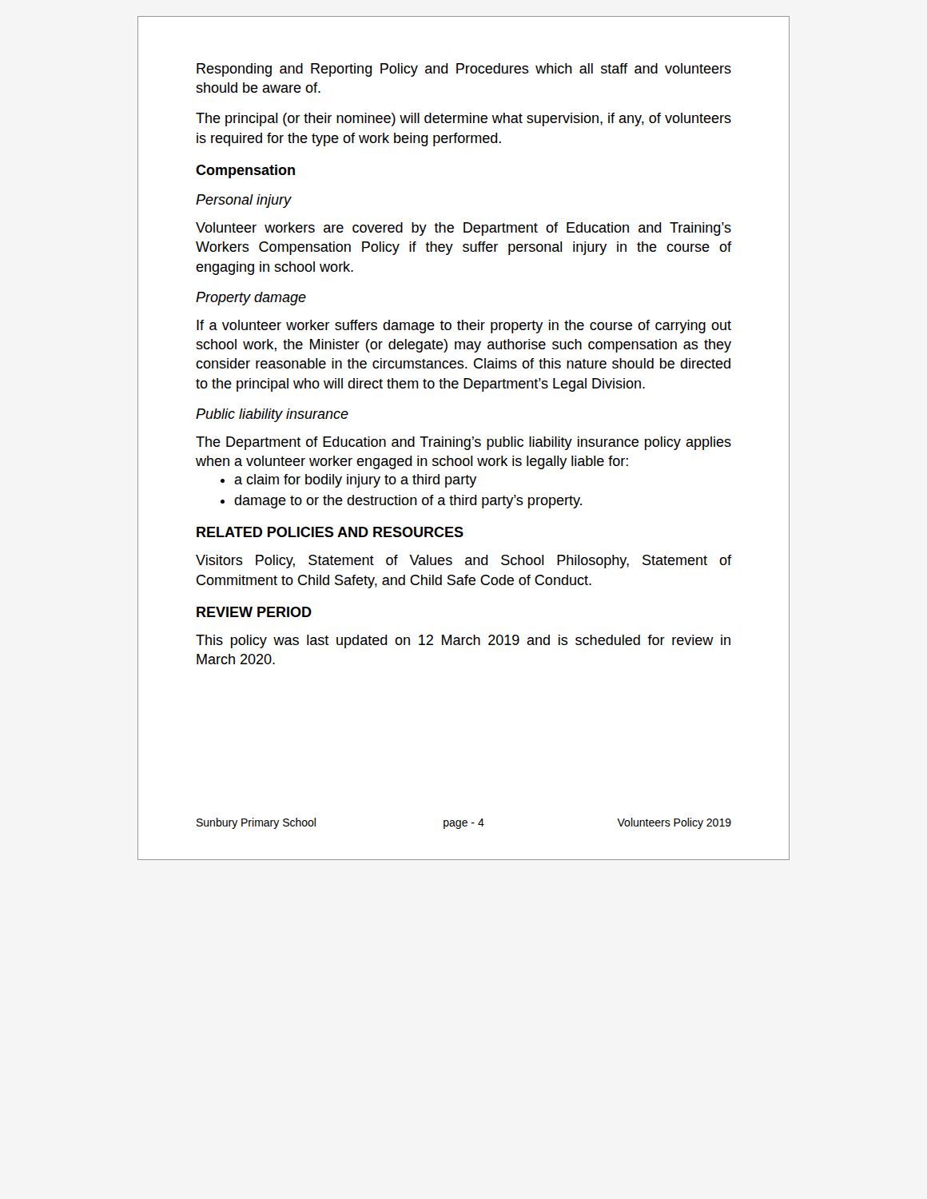Responding and Reporting Policy and Procedures which all staff and volunteers should be aware of.
The principal (or their nominee) will determine what supervision, if any, of volunteers is required for the type of work being performed.
Compensation
Personal injury
Volunteer workers are covered by the Department of Education and Training’s Workers Compensation Policy if they suffer personal injury in the course of engaging in school work.
Property damage
If a volunteer worker suffers damage to their property in the course of carrying out school work, the Minister (or delegate) may authorise such compensation as they consider reasonable in the circumstances. Claims of this nature should be directed to the principal who will direct them to the Department’s Legal Division.
Public liability insurance
The Department of Education and Training’s public liability insurance policy applies when a volunteer worker engaged in school work is legally liable for:
a claim for bodily injury to a third party
damage to or the destruction of a third party’s property.
RELATED POLICIES AND RESOURCES
Visitors Policy, Statement of Values and School Philosophy, Statement of Commitment to Child Safety, and Child Safe Code of Conduct.
REVIEW PERIOD
This policy was last updated on 12 March 2019 and is scheduled for review in March 2020.
Sunbury Primary School
page - 4
Volunteers Policy 2019